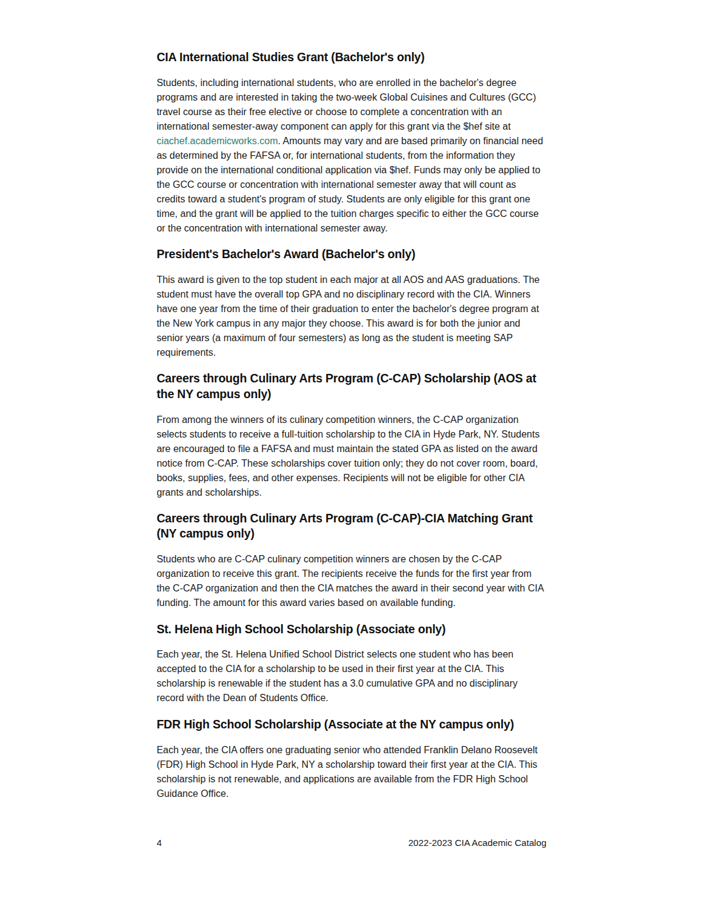CIA International Studies Grant (Bachelor's only)
Students, including international students, who are enrolled in the bachelor's degree programs and are interested in taking the two-week Global Cuisines and Cultures (GCC) travel course as their free elective or choose to complete a concentration with an international semester-away component can apply for this grant via the $hef site at ciachef.academicworks.com. Amounts may vary and are based primarily on financial need as determined by the FAFSA or, for international students, from the information they provide on the international conditional application via $hef. Funds may only be applied to the GCC course or concentration with international semester away that will count as credits toward a student's program of study. Students are only eligible for this grant one time, and the grant will be applied to the tuition charges specific to either the GCC course or the concentration with international semester away.
President's Bachelor's Award (Bachelor's only)
This award is given to the top student in each major at all AOS and AAS graduations. The student must have the overall top GPA and no disciplinary record with the CIA. Winners have one year from the time of their graduation to enter the bachelor's degree program at the New York campus in any major they choose. This award is for both the junior and senior years (a maximum of four semesters) as long as the student is meeting SAP requirements.
Careers through Culinary Arts Program (C-CAP) Scholarship (AOS at the NY campus only)
From among the winners of its culinary competition winners, the C-CAP organization selects students to receive a full-tuition scholarship to the CIA in Hyde Park, NY. Students are encouraged to file a FAFSA and must maintain the stated GPA as listed on the award notice from C-CAP. These scholarships cover tuition only; they do not cover room, board, books, supplies, fees, and other expenses. Recipients will not be eligible for other CIA grants and scholarships.
Careers through Culinary Arts Program (C-CAP)-CIA Matching Grant (NY campus only)
Students who are C-CAP culinary competition winners are chosen by the C-CAP organization to receive this grant. The recipients receive the funds for the first year from the C-CAP organization and then the CIA matches the award in their second year with CIA funding. The amount for this award varies based on available funding.
St. Helena High School Scholarship (Associate only)
Each year, the St. Helena Unified School District selects one student who has been accepted to the CIA for a scholarship to be used in their first year at the CIA. This scholarship is renewable if the student has a 3.0 cumulative GPA and no disciplinary record with the Dean of Students Office.
FDR High School Scholarship (Associate at the NY campus only)
Each year, the CIA offers one graduating senior who attended Franklin Delano Roosevelt (FDR) High School in Hyde Park, NY a scholarship toward their first year at the CIA. This scholarship is not renewable, and applications are available from the FDR High School Guidance Office.
4 2022-2023 CIA Academic Catalog